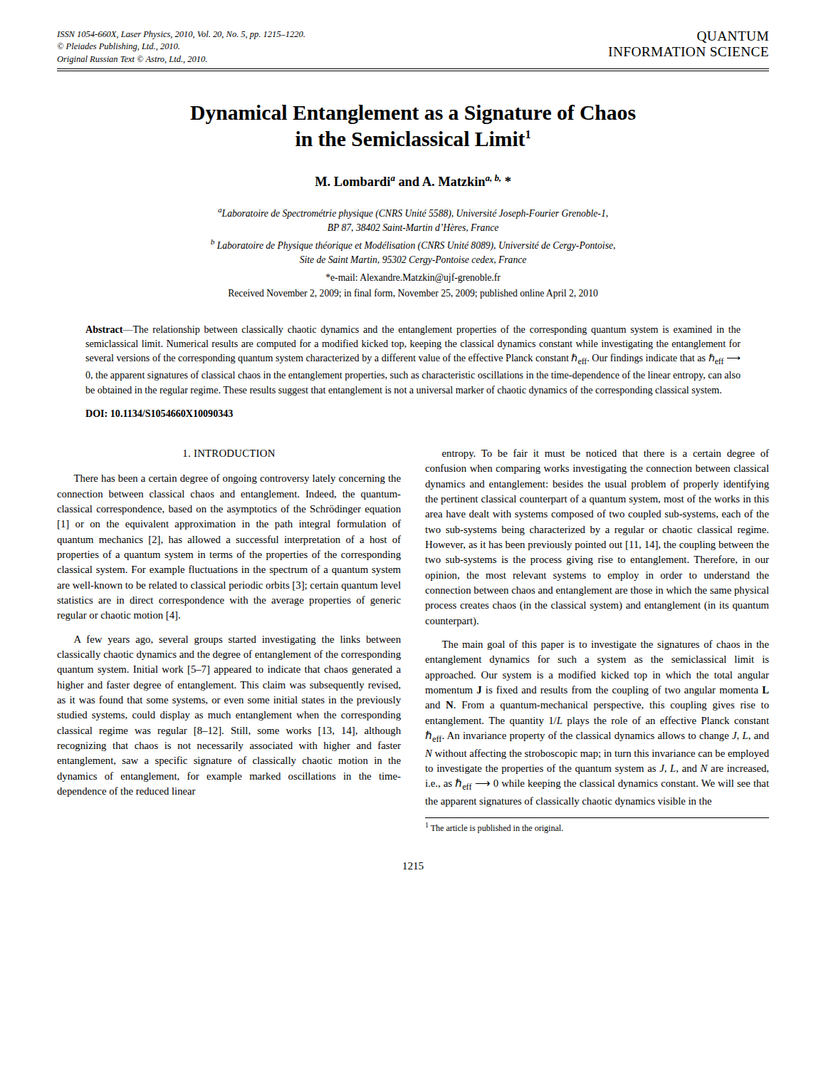ISSN 1054-660X, Laser Physics, 2010, Vol. 20, No. 5, pp. 1215–1220.
© Pleiades Publishing, Ltd., 2010.
Original Russian Text © Astro, Ltd., 2010.
QUANTUM
INFORMATION SCIENCE
Dynamical Entanglement as a Signature of Chaos
in the Semiclassical Limit1
M. Lombardia and A. Matzkina, b, *
aLaboratoire de Spectrométrie physique (CNRS Unité 5588), Université Joseph-Fourier Grenoble-1,
BP 87, 38402 Saint-Martin d’Hères, France
b Laboratoire de Physique théorique et Modélisation (CNRS Unité 8089), Université de Cergy-Pontoise,
Site de Saint Martin, 95302 Cergy-Pontoise cedex, France
*e-mail: Alexandre.Matzkin@ujf-grenoble.fr
Received November 2, 2009; in final form, November 25, 2009; published online April 2, 2010
Abstract—The relationship between classically chaotic dynamics and the entanglement properties of the corresponding quantum system is examined in the semiclassical limit. Numerical results are computed for a modified kicked top, keeping the classical dynamics constant while investigating the entanglement for several versions of the corresponding quantum system characterized by a different value of the effective Planck constant ℏeff. Our findings indicate that as ℏeff ⟶ 0, the apparent signatures of classical chaos in the entanglement properties, such as characteristic oscillations in the time-dependence of the linear entropy, can also be obtained in the regular regime. These results suggest that entanglement is not a universal marker of chaotic dynamics of the corresponding classical system.
DOI: 10.1134/S1054660X10090343
1. INTRODUCTION
There has been a certain degree of ongoing controversy lately concerning the connection between classical chaos and entanglement. Indeed, the quantum-classical correspondence, based on the asymptotics of the Schrödinger equation [1] or on the equivalent approximation in the path integral formulation of quantum mechanics [2], has allowed a successful interpretation of a host of properties of a quantum system in terms of the properties of the corresponding classical system. For example fluctuations in the spectrum of a quantum system are well-known to be related to classical periodic orbits [3]; certain quantum level statistics are in direct correspondence with the average properties of generic regular or chaotic motion [4].
A few years ago, several groups started investigating the links between classically chaotic dynamics and the degree of entanglement of the corresponding quantum system. Initial work [5–7] appeared to indicate that chaos generated a higher and faster degree of entanglement. This claim was subsequently revised, as it was found that some systems, or even some initial states in the previously studied systems, could display as much entanglement when the corresponding classical regime was regular [8–12]. Still, some works [13, 14], although recognizing that chaos is not necessarily associated with higher and faster entanglement, saw a specific signature of classically chaotic motion in the dynamics of entanglement, for example marked oscillations in the time-dependence of the reduced linear
entropy. To be fair it must be noticed that there is a certain degree of confusion when comparing works investigating the connection between classical dynamics and entanglement: besides the usual problem of properly identifying the pertinent classical counterpart of a quantum system, most of the works in this area have dealt with systems composed of two coupled sub-systems, each of the two sub-systems being characterized by a regular or chaotic classical regime. However, as it has been previously pointed out [11, 14], the coupling between the two sub-systems is the process giving rise to entanglement. Therefore, in our opinion, the most relevant systems to employ in order to understand the connection between chaos and entanglement are those in which the same physical process creates chaos (in the classical system) and entanglement (in its quantum counterpart).
The main goal of this paper is to investigate the signatures of chaos in the entanglement dynamics for such a system as the semiclassical limit is approached. Our system is a modified kicked top in which the total angular momentum J is fixed and results from the coupling of two angular momenta L and N. From a quantum-mechanical perspective, this coupling gives rise to entanglement. The quantity 1/L plays the role of an effective Planck constant ℏeff. An invariance property of the classical dynamics allows to change J, L, and N without affecting the stroboscopic map; in turn this invariance can be employed to investigate the properties of the quantum system as J, L, and N are increased, i.e., as ℏeff ⟶ 0 while keeping the classical dynamics constant. We will see that the apparent signatures of classically chaotic dynamics visible in the
1 The article is published in the original.
1215